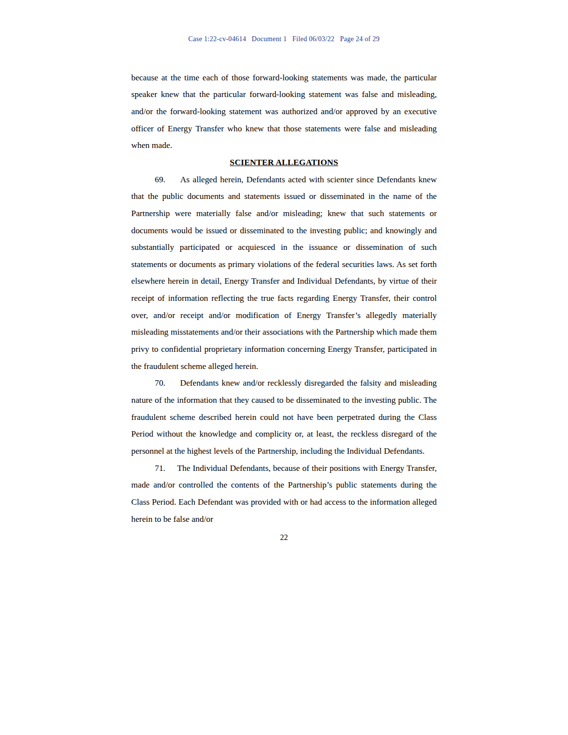Case 1:22-cv-04614 Document 1 Filed 06/03/22 Page 24 of 29
because at the time each of those forward-looking statements was made, the particular speaker knew that the particular forward-looking statement was false and misleading, and/or the forward-looking statement was authorized and/or approved by an executive officer of Energy Transfer who knew that those statements were false and misleading when made.
SCIENTER ALLEGATIONS
69. As alleged herein, Defendants acted with scienter since Defendants knew that the public documents and statements issued or disseminated in the name of the Partnership were materially false and/or misleading; knew that such statements or documents would be issued or disseminated to the investing public; and knowingly and substantially participated or acquiesced in the issuance or dissemination of such statements or documents as primary violations of the federal securities laws. As set forth elsewhere herein in detail, Energy Transfer and Individual Defendants, by virtue of their receipt of information reflecting the true facts regarding Energy Transfer, their control over, and/or receipt and/or modification of Energy Transfer’s allegedly materially misleading misstatements and/or their associations with the Partnership which made them privy to confidential proprietary information concerning Energy Transfer, participated in the fraudulent scheme alleged herein.
70. Defendants knew and/or recklessly disregarded the falsity and misleading nature of the information that they caused to be disseminated to the investing public. The fraudulent scheme described herein could not have been perpetrated during the Class Period without the knowledge and complicity or, at least, the reckless disregard of the personnel at the highest levels of the Partnership, including the Individual Defendants.
71. The Individual Defendants, because of their positions with Energy Transfer, made and/or controlled the contents of the Partnership’s public statements during the Class Period. Each Defendant was provided with or had access to the information alleged herein to be false and/or
22